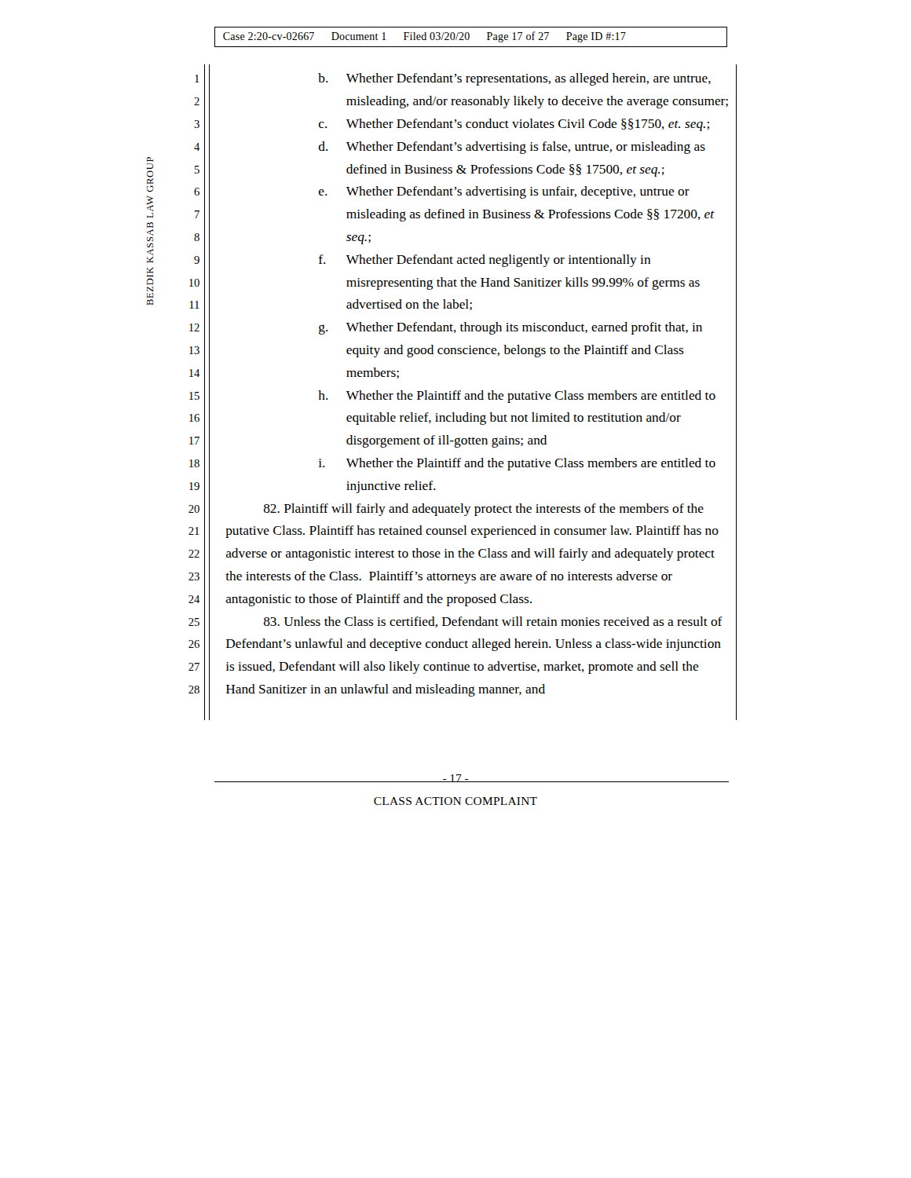Case 2:20-cv-02667 Document 1 Filed 03/20/20 Page 17 of 27 Page ID #:17
Bezdik Kassab Law Group
1
2
3
4
5
6
7
8
9
10
11
12
13
14
15
16
17
18
19
20
21
22
23
24
25
26
27
28
b. Whether Defendant’s representations, as alleged herein, are untrue, misleading, and/or reasonably likely to deceive the average consumer;
c. Whether Defendant’s conduct violates Civil Code §§1750, et. seq.;
d. Whether Defendant’s advertising is false, untrue, or misleading as defined in Business & Professions Code §§ 17500, et seq.;
e. Whether Defendant’s advertising is unfair, deceptive, untrue or misleading as defined in Business & Professions Code §§ 17200, et seq.;
f. Whether Defendant acted negligently or intentionally in misrepresenting that the Hand Sanitizer kills 99.99% of germs as advertised on the label;
g. Whether Defendant, through its misconduct, earned profit that, in equity and good conscience, belongs to the Plaintiff and Class members;
h. Whether the Plaintiff and the putative Class members are entitled to equitable relief, including but not limited to restitution and/or disgorgement of ill-gotten gains; and
i. Whether the Plaintiff and the putative Class members are entitled to injunctive relief.
82. Plaintiff will fairly and adequately protect the interests of the members of the putative Class. Plaintiff has retained counsel experienced in consumer law. Plaintiff has no adverse or antagonistic interest to those in the Class and will fairly and adequately protect the interests of the Class. Plaintiff’s attorneys are aware of no interests adverse or antagonistic to those of Plaintiff and the proposed Class.
83. Unless the Class is certified, Defendant will retain monies received as a result of Defendant’s unlawful and deceptive conduct alleged herein. Unless a class-wide injunction is issued, Defendant will also likely continue to advertise, market, promote and sell the Hand Sanitizer in an unlawful and misleading manner, and
- 17 -
CLASS ACTION COMPLAINT